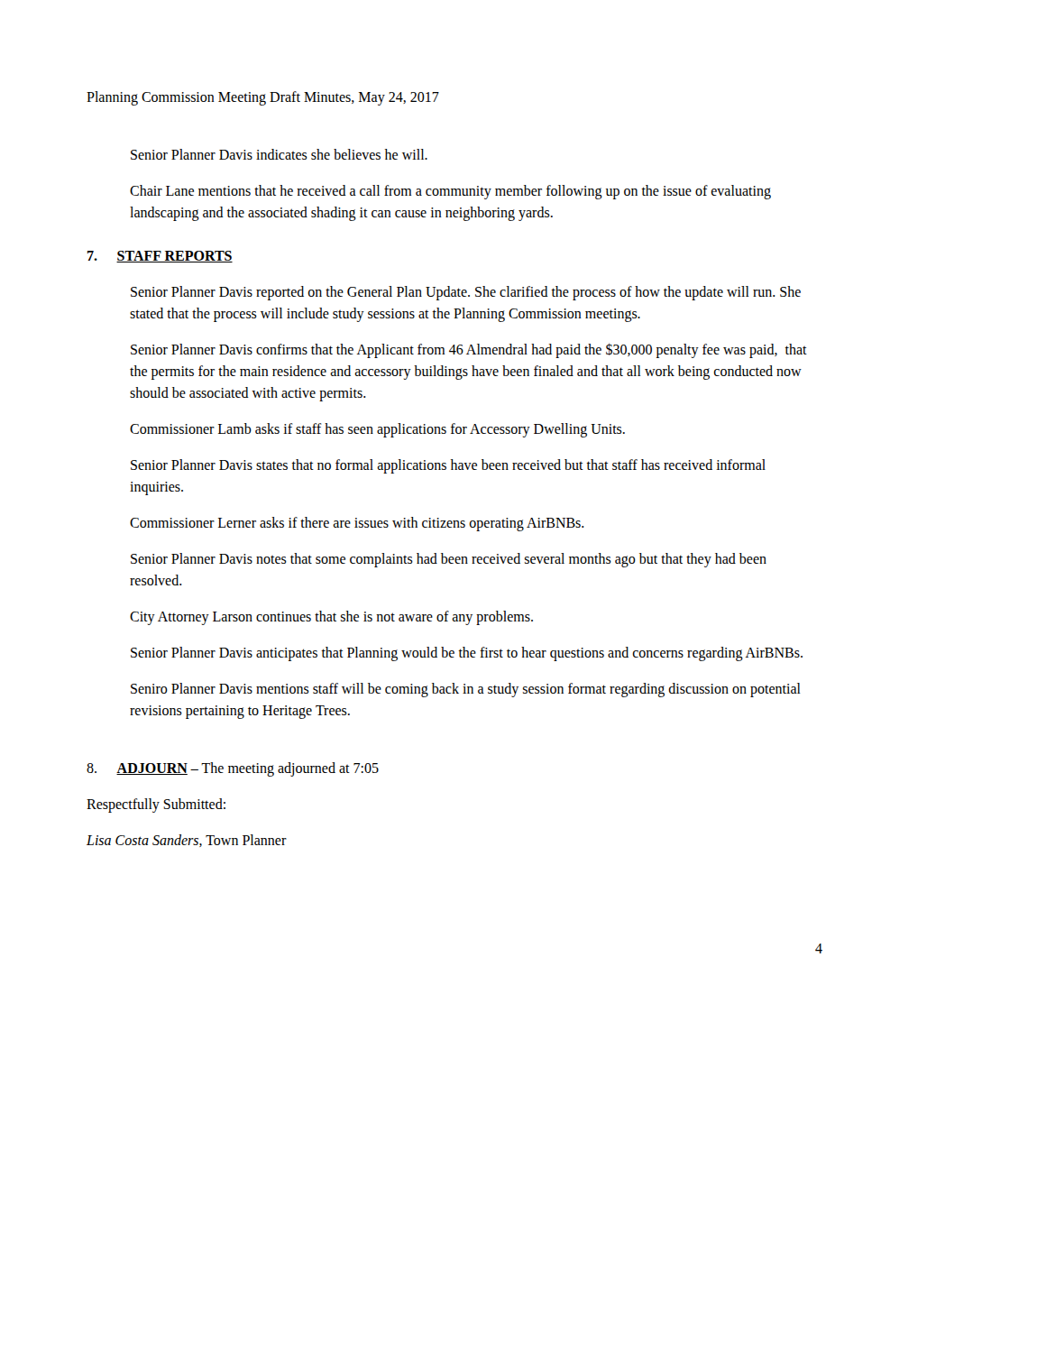Planning Commission Meeting Draft Minutes, May 24, 2017
Senior Planner Davis indicates she believes he will.
Chair Lane mentions that he received a call from a community member following up on the issue of evaluating landscaping and the associated shading it can cause in neighboring yards.
7. STAFF REPORTS
Senior Planner Davis reported on the General Plan Update. She clarified the process of how the update will run. She stated that the process will include study sessions at the Planning Commission meetings.
Senior Planner Davis confirms that the Applicant from 46 Almendral had paid the $30,000 penalty fee was paid, that the permits for the main residence and accessory buildings have been finaled and that all work being conducted now should be associated with active permits.
Commissioner Lamb asks if staff has seen applications for Accessory Dwelling Units.
Senior Planner Davis states that no formal applications have been received but that staff has received informal inquiries.
Commissioner Lerner asks if there are issues with citizens operating AirBNBs.
Senior Planner Davis notes that some complaints had been received several months ago but that they had been resolved.
City Attorney Larson continues that she is not aware of any problems.
Senior Planner Davis anticipates that Planning would be the first to hear questions and concerns regarding AirBNBs.
Seniro Planner Davis mentions staff will be coming back in a study session format regarding discussion on potential revisions pertaining to Heritage Trees.
8. ADJOURN – The meeting adjourned at 7:05
Respectfully Submitted:
Lisa Costa Sanders, Town Planner
4